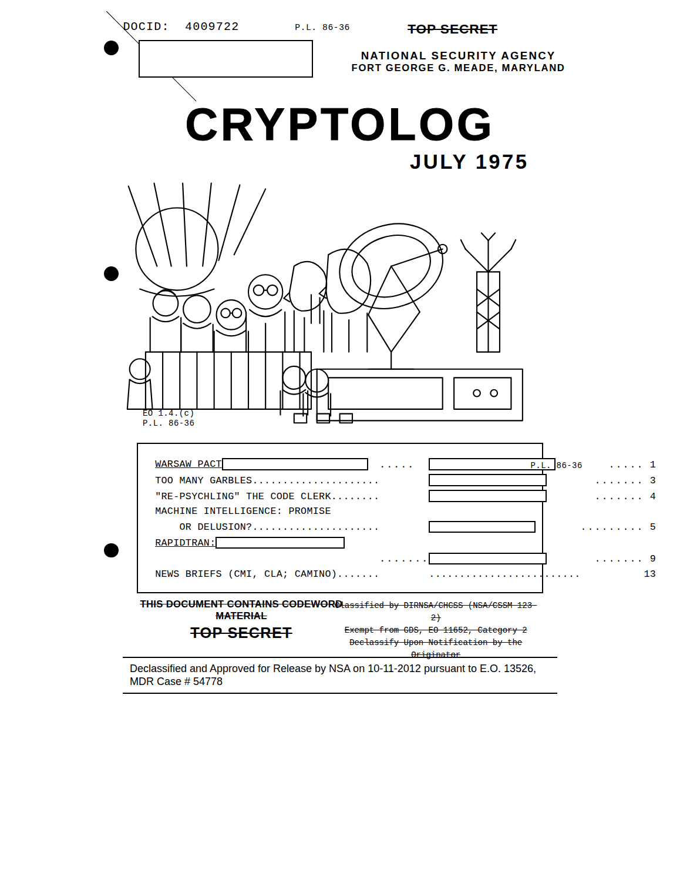DOCID: 4009722
P.L. 86-36
TOP SECRET
NATIONAL SECURITY AGENCY
FORT GEORGE G. MEADE, MARYLAND
CRYPTOLOG
JULY 1975
EO 1.4.(c)
P.L. 86-36
P.L. 86-36
| WARSAW PACT | ..... | | ..... | 1 |
| TOO MANY GARBLES..................... | | | ....... | 3 |
| "RE-PSYCHLING" THE CODE CLERK........ | | | ....... | 4 |
| MACHINE INTELLIGENCE: PROMISE | | | | |
| OR DELUSION?..................... | | | ......... | 5 |
| RAPIDTRAN: | | | | |
| | ....... | | ....... | 9 |
| NEWS BRIEFS (CMI, CLA; CAMINO)....... | | ......................... | | 13 |
THIS DOCUMENT CONTAINS CODEWORD MATERIAL
TOP SECRET
Classified by DIRNSA/CHCSS (NSA/CSSM 123-2) Exempt from GDS, EO 11652, Category 2 Declassify Upon Notification by the Originator
Declassified and Approved for Release by NSA on 10-11-2012 pursuant to E.O. 13526,
MDR Case # 54778